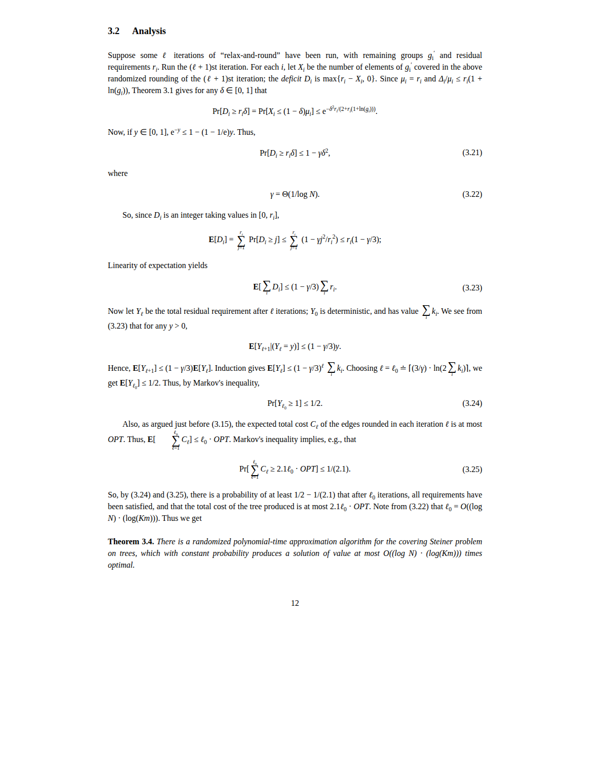3.2 Analysis
Suppose some ℓ iterations of “relax-and-round” have been run, with remaining groups gi′ and residual requirements ri. Run the (ℓ + 1)st iteration. For each i, let Xi be the number of elements of gi′ covered in the above randomized rounding of the (ℓ + 1)st iteration; the deficit Di is max{ri − Xi, 0}. Since μi = ri and Δi/μi ≤ ri(1 + ln(gi)), Theorem 3.1 gives for any δ ∈ [0, 1] that
Pr[Di ≥ riδ] = Pr[Xi ≤ (1 − δ)μi] ≤ e−δ2ri/(2+ri(1+ln(gi))).
Now, if y ∈ [0, 1], e−y ≤ 1 − (1 − 1/e)y. Thus,
Pr[Di ≥ riδ] ≤ 1 − γδ2, (3.21)
where
γ = Θ(1/log N). (3.22)
So, since Di is an integer taking values in [0, ri],
E[Di] = ri∑j=1 Pr[Di ≥ j] ≤ ri∑j=1 (1 − γj2/ri2) ≤ ri(1 − γ/3);
Linearity of expectation yields
E[∑i Di] ≤ (1 − γ/3)∑i ri. (3.23)
Now let Yℓ be the total residual requirement after ℓ iterations; Y0 is deterministic, and has value ∑i ki. We see from (3.23) that for any y > 0,
E[Yℓ+1|(Yℓ = y)] ≤ (1 − γ/3)y.
Hence, E[Yℓ+1] ≤ (1 − γ/3)E[Yℓ]. Induction gives E[Yℓ] ≤ (1 − γ/3)ℓ ∑i ki. Choosing ℓ = ℓ0 ≐ ⌈(3/γ) · ln(2∑i ki)⌉, we get E[Yℓ0] ≤ 1/2. Thus, by Markov's inequality,
Pr[Yℓ0 ≥ 1] ≤ 1/2. (3.24)
Also, as argued just before (3.15), the expected total cost Cℓ of the edges rounded in each iteration ℓ is at most OPT. Thus, E[ℓ0∑ℓ=1 Cℓ] ≤ ℓ0 · OPT. Markov's inequality implies, e.g., that
Pr[ℓ0∑ℓ=1 Cℓ ≥ 2.1ℓ0 · OPT] ≤ 1/(2.1). (3.25)
So, by (3.24) and (3.25), there is a probability of at least 1/2 − 1/(2.1) that after ℓ0 iterations, all requirements have been satisfied, and that the total cost of the tree produced is at most 2.1ℓ0 · OPT. Note from (3.22) that ℓ0 = O((log N) · (log(Km))). Thus we get
Theorem 3.4. There is a randomized polynomial-time approximation algorithm for the covering Steiner problem on trees, which with constant probability produces a solution of value at most O((log N) · (log(Km))) times optimal.
12